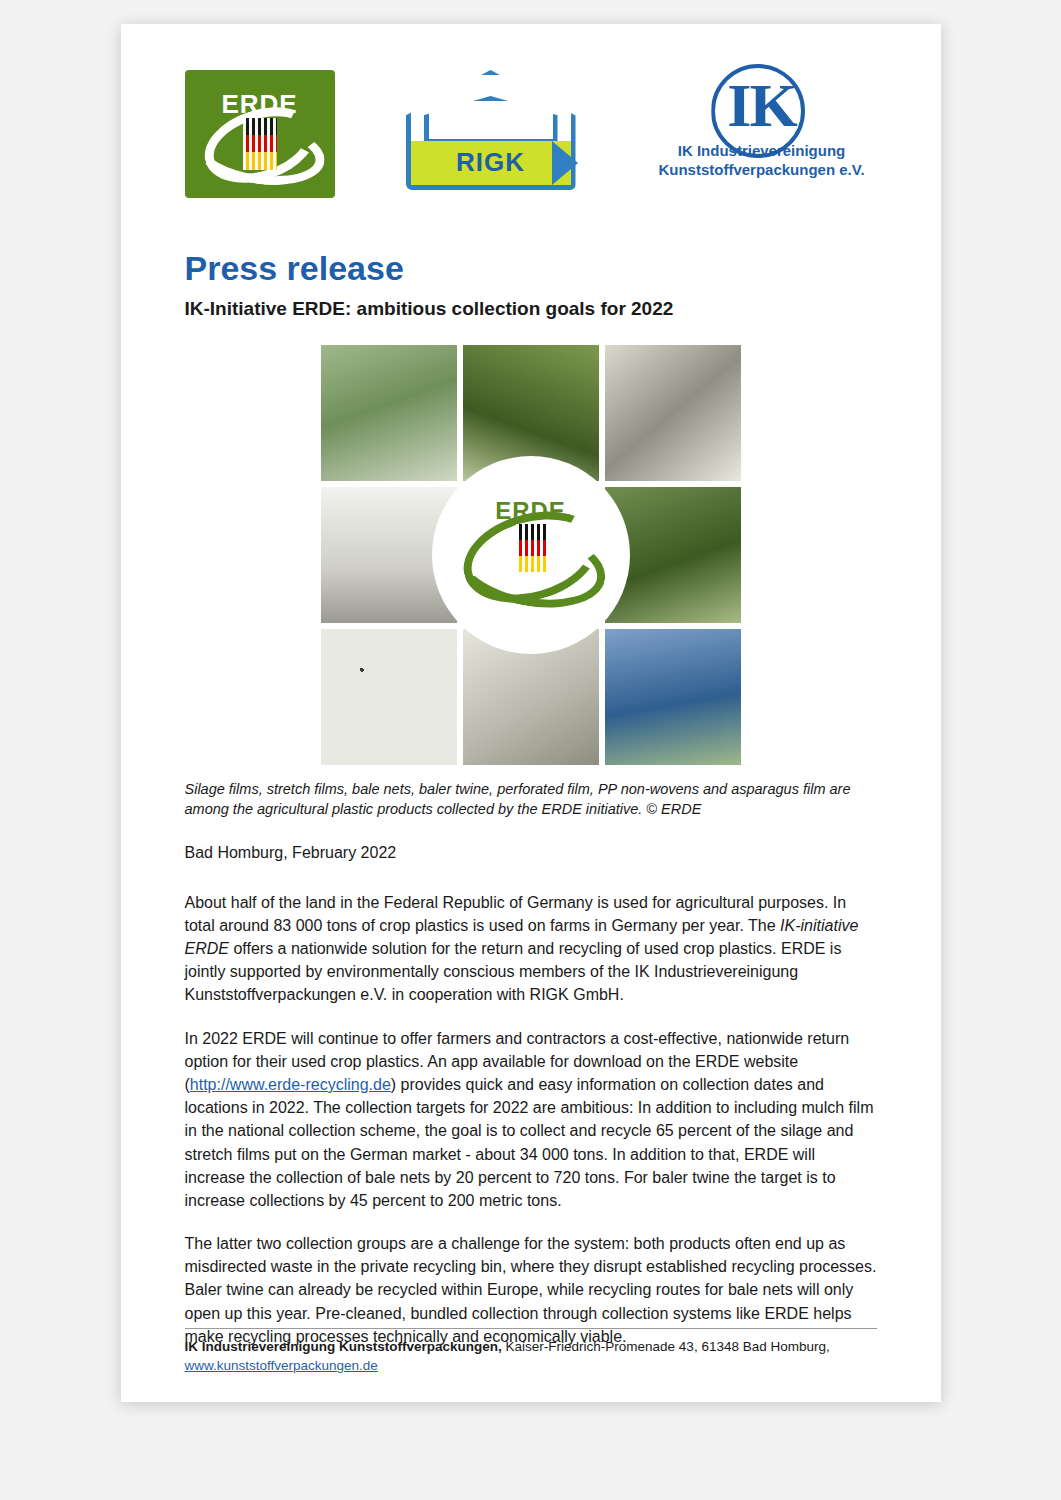ERDE
RIGK
IK
IK Industrievereinigung
Kunststoffverpackungen e.V.
Press release
IK-Initiative ERDE: ambitious collection goals for 2022
ERDE
Silage films, stretch films, bale nets, baler twine, perforated film, PP non-wovens and asparagus film are among the agricultural plastic products collected by the ERDE initiative. © ERDE
Bad Homburg, February 2022
About half of the land in the Federal Republic of Germany is used for agricultural purposes. In total around 83 000 tons of crop plastics is used on farms in Germany per year. The IK-initiative ERDE offers a nationwide solution for the return and recycling of used crop plastics. ERDE is jointly supported by environmentally conscious members of the IK Industrievereinigung Kunststoffverpackungen e.V. in cooperation with RIGK GmbH.
In 2022 ERDE will continue to offer farmers and contractors a cost-effective, nationwide return option for their used crop plastics. An app available for download on the ERDE website (http://www.erde-recycling.de) provides quick and easy information on collection dates and locations in 2022. The collection targets for 2022 are ambitious: In addition to including mulch film in the national collection scheme, the goal is to collect and recycle 65 percent of the silage and stretch films put on the German market - about 34 000 tons. In addition to that, ERDE will increase the collection of bale nets by 20 percent to 720 tons. For baler twine the target is to increase collections by 45 percent to 200 metric tons.
The latter two collection groups are a challenge for the system: both products often end up as misdirected waste in the private recycling bin, where they disrupt established recycling processes. Baler twine can already be recycled within Europe, while recycling routes for bale nets will only open up this year. Pre-cleaned, bundled collection through collection systems like ERDE helps make recycling processes technically and economically viable.
IK Industrievereinigung Kunststoffverpackungen, Kaiser-Friedrich-Promenade 43, 61348 Bad Homburg, www.kunststoffverpackungen.de